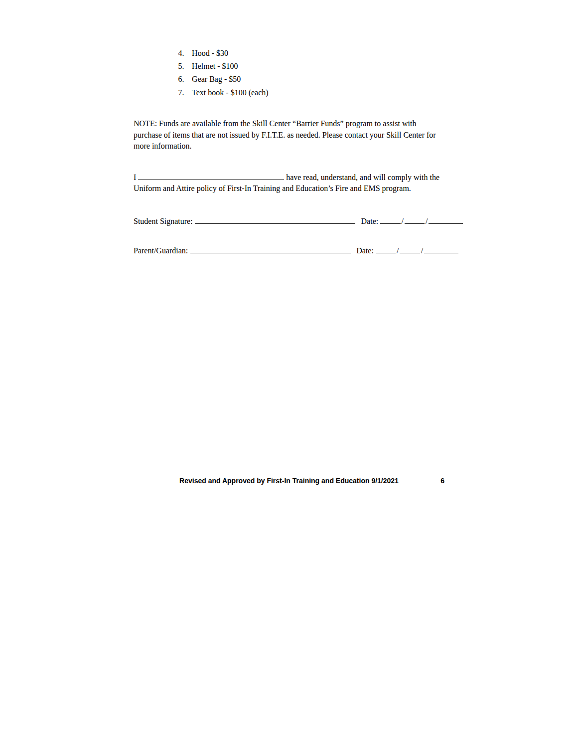Hood - $30
Helmet - $100
Gear Bag - $50
Text book - $100 (each)
NOTE: Funds are available from the Skill Center “Barrier Funds” program to assist with purchase of items that are not issued by F.I.T.E. as needed. Please contact your Skill Center for more information.
I have read, understand, and will comply with the Uniform and Attire policy of First-In Training and Education’s Fire and EMS program.
Student Signature: Date: / /
Parent/Guardian: Date: / /
Revised and Approved by First-In Training and Education 9/1/2021 6